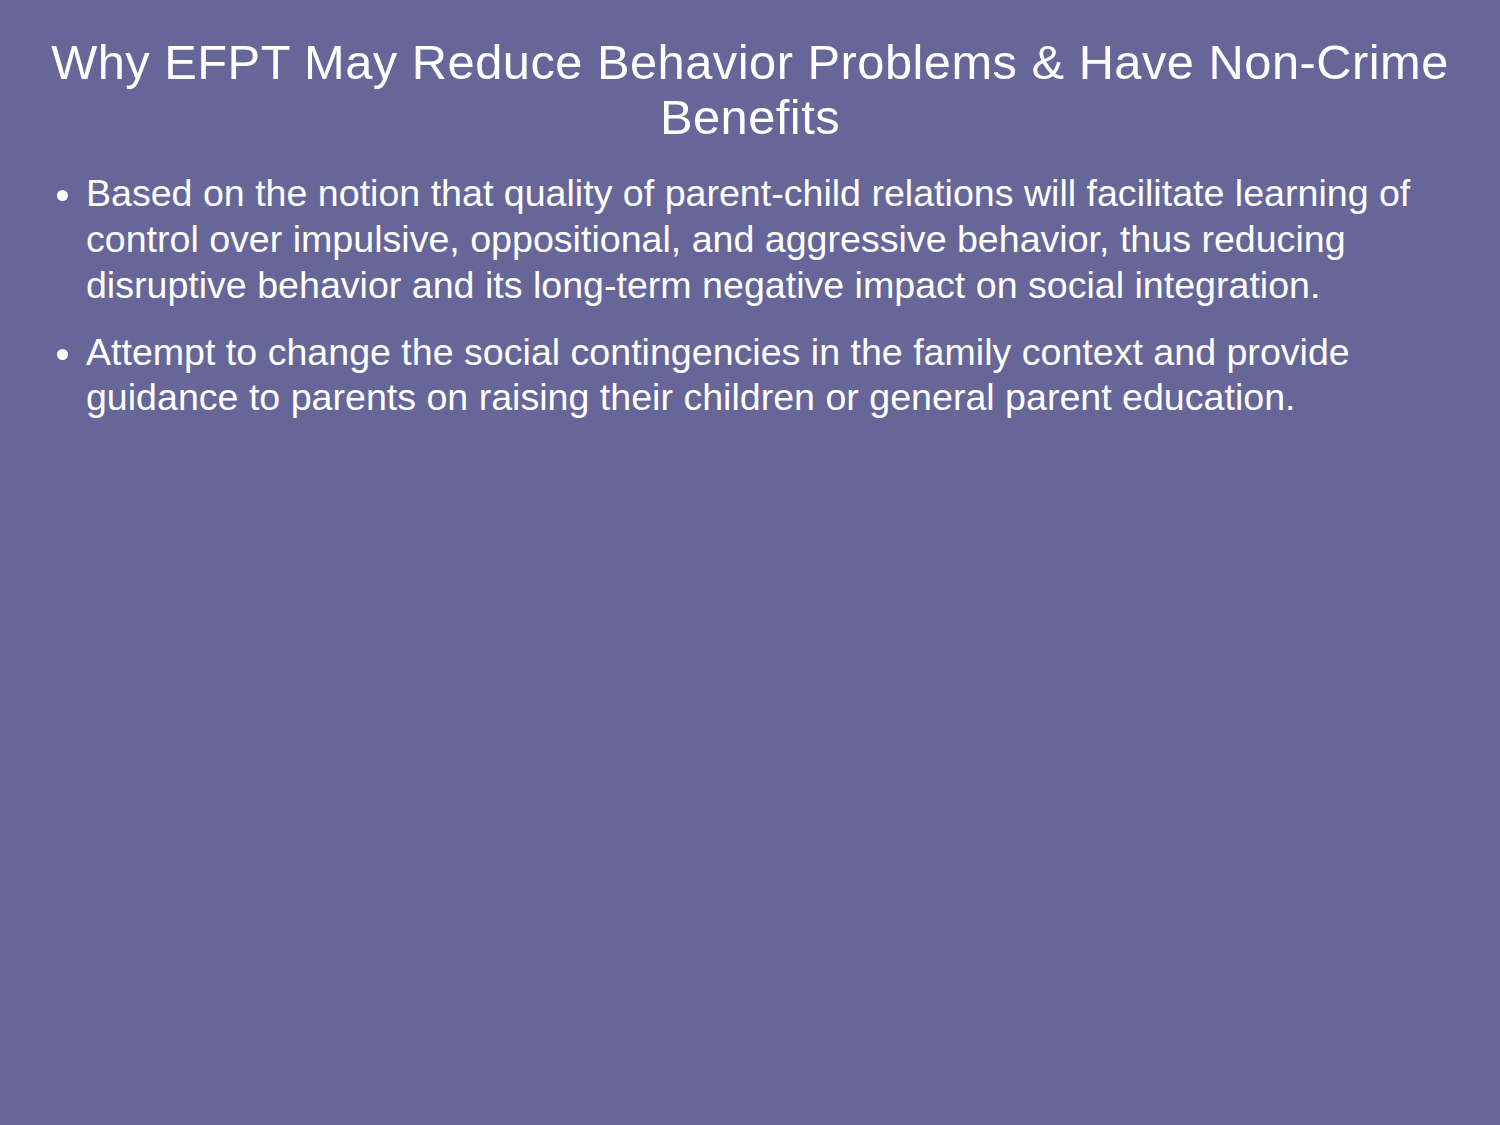Why EFPT May Reduce Behavior Problems & Have Non-Crime Benefits
Based on the notion that quality of parent-child relations will facilitate learning of control over impulsive, oppositional, and aggressive behavior, thus reducing disruptive behavior and its long-term negative impact on social integration.
Attempt to change the social contingencies in the family context and provide guidance to parents on raising their children or general parent education.